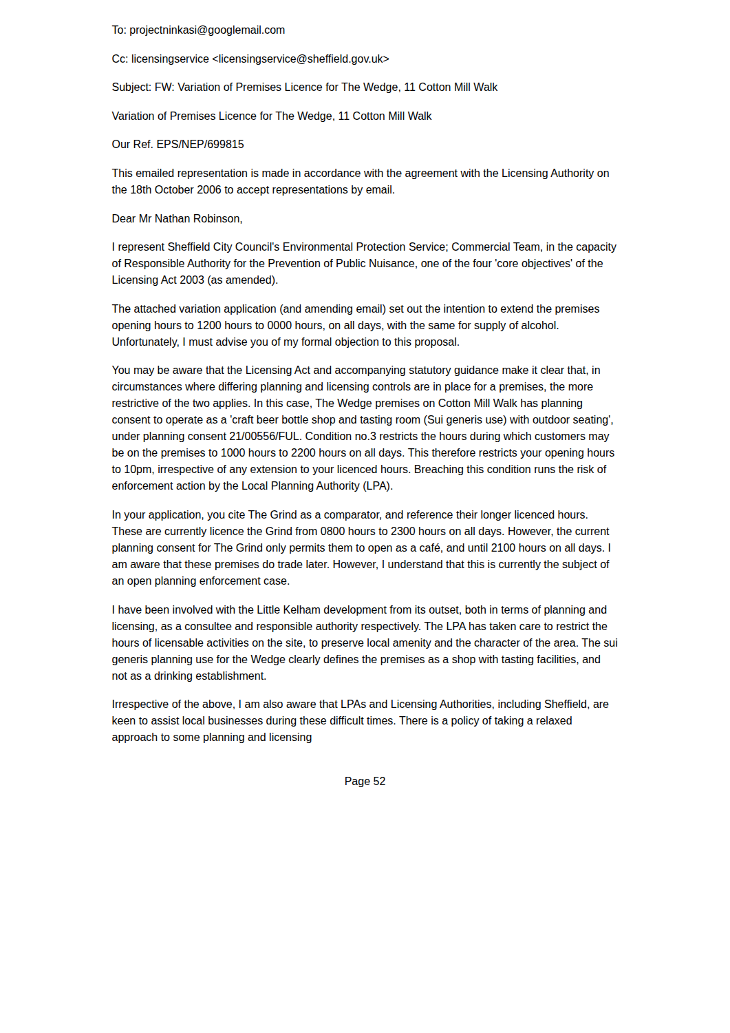To: projectninkasi@googlemail.com
Cc: licensingservice <licensingservice@sheffield.gov.uk>
Subject: FW: Variation of Premises Licence for The Wedge, 11 Cotton Mill Walk
Variation of Premises Licence for The Wedge, 11 Cotton Mill Walk
Our Ref. EPS/NEP/699815
This emailed representation is made in accordance with the agreement with the Licensing Authority on the 18th October 2006 to accept representations by email.
Dear Mr Nathan Robinson,
I represent Sheffield City Council's Environmental Protection Service; Commercial Team, in the capacity of Responsible Authority for the Prevention of Public Nuisance, one of the four 'core objectives' of the Licensing Act 2003 (as amended).
The attached variation application (and amending email) set out the intention to extend the premises opening hours to 1200 hours to 0000 hours, on all days, with the same for supply of alcohol. Unfortunately, I must advise you of my formal objection to this proposal.
You may be aware that the Licensing Act and accompanying statutory guidance make it clear that, in circumstances where differing planning and licensing controls are in place for a premises, the more restrictive of the two applies. In this case, The Wedge premises on Cotton Mill Walk has planning consent to operate as a 'craft beer bottle shop and tasting room (Sui generis use) with outdoor seating', under planning consent 21/00556/FUL. Condition no.3 restricts the hours during which customers may be on the premises to 1000 hours to 2200 hours on all days. This therefore restricts your opening hours to 10pm, irrespective of any extension to your licenced hours. Breaching this condition runs the risk of enforcement action by the Local Planning Authority (LPA).
In your application, you cite The Grind as a comparator, and reference their longer licenced hours. These are currently licence the Grind from 0800 hours to 2300 hours on all days. However, the current planning consent for The Grind only permits them to open as a café, and until 2100 hours on all days. I am aware that these premises do trade later. However, I understand that this is currently the subject of an open planning enforcement case.
I have been involved with the Little Kelham development from its outset, both in terms of planning and licensing, as a consultee and responsible authority respectively. The LPA has taken care to restrict the hours of licensable activities on the site, to preserve local amenity and the character of the area. The sui generis planning use for the Wedge clearly defines the premises as a shop with tasting facilities, and not as a drinking establishment.
Irrespective of the above, I am also aware that LPAs and Licensing Authorities, including Sheffield, are keen to assist local businesses during these difficult times. There is a policy of taking a relaxed approach to some planning and licensing
Page 52